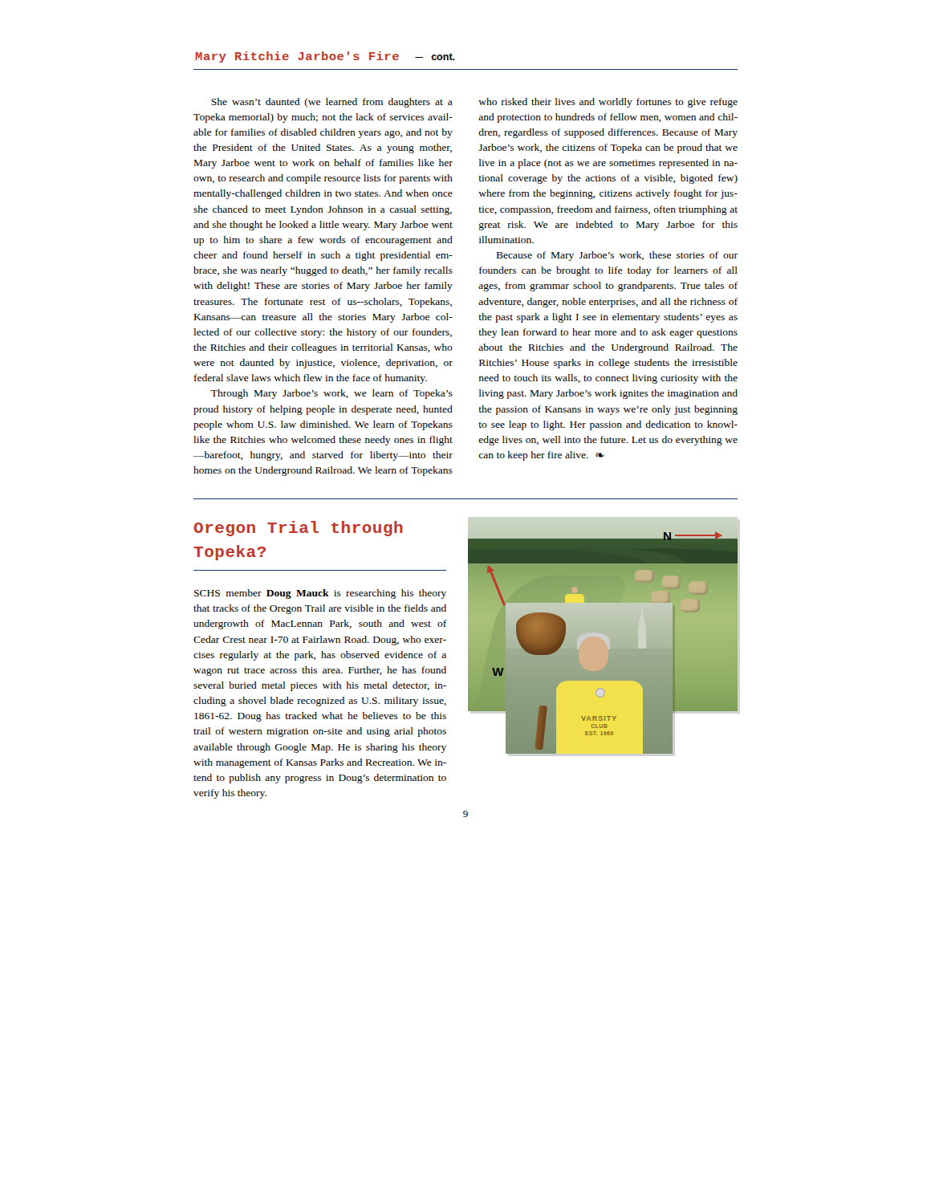Mary Ritchie Jarboe's Fire — cont.
She wasn’t daunted (we learned from daughters at a Topeka memorial) by much; not the lack of services available for families of disabled children years ago, and not by the President of the United States. As a young mother, Mary Jarboe went to work on behalf of families like her own, to research and compile resource lists for parents with mentally-challenged children in two states. And when once she chanced to meet Lyndon Johnson in a casual setting, and she thought he looked a little weary. Mary Jarboe went up to him to share a few words of encouragement and cheer and found herself in such a tight presidential embrace, she was nearly “hugged to death,” her family recalls with delight! These are stories of Mary Jarboe her family treasures. The fortunate rest of us--scholars, Topekans, Kansans—can treasure all the stories Mary Jarboe collected of our collective story: the history of our founders, the Ritchies and their colleagues in territorial Kansas, who were not daunted by injustice, violence, deprivation, or federal slave laws which flew in the face of humanity.
Through Mary Jarboe’s work, we learn of Topeka’s proud history of helping people in desperate need, hunted people whom U.S. law diminished. We learn of Topekans like the Ritchies who welcomed these needy ones in flight—barefoot, hungry, and starved for liberty—into their homes on the Underground Railroad. We learn of Topekans who risked their lives and worldly fortunes to give refuge and protection to hundreds of fellow men, women and children, regardless of supposed differences. Because of Mary Jarboe’s work, the citizens of Topeka can be proud that we live in a place (not as we are sometimes represented in national coverage by the actions of a visible, bigoted few) where from the beginning, citizens actively fought for justice, compassion, freedom and fairness, often triumphing at great risk. We are indebted to Mary Jarboe for this illumination.
Because of Mary Jarboe’s work, these stories of our founders can be brought to life today for learners of all ages, from grammar school to grandparents. True tales of adventure, danger, noble enterprises, and all the richness of the past spark a light I see in elementary students’ eyes as they lean forward to hear more and to ask eager questions about the Ritchies and the Underground Railroad. The Ritchies’ House sparks in college students the irresistible need to touch its walls, to connect living curiosity with the living past. Mary Jarboe’s work ignites the imagination and the passion of Kansans in ways we’re only just beginning to see leap to light. Her passion and dedication to knowledge lives on, well into the future. Let us do everything we can to keep her fire alive. ❧
Oregon Trial through Topeka?
SCHS member Doug Mauck is researching his theory that tracks of the Oregon Trail are visible in the fields and undergrowth of MacLennan Park, south and west of Cedar Crest near I-70 at Fairlawn Road. Doug, who exercises regularly at the park, has observed evidence of a wagon rut trace across this area. Further, he has found several buried metal pieces with his metal detector, including a shovel blade recognized as U.S. military issue, 1861-62. Doug has tracked what he believes to be this trail of western migration on-site and using arial photos available through Google Map. He is sharing his theory with management of Kansas Parks and Recreation. We intend to publish any progress in Doug’s determination to verify his theory.
N
W
VARSITY
CLUB
EST. 1969
9